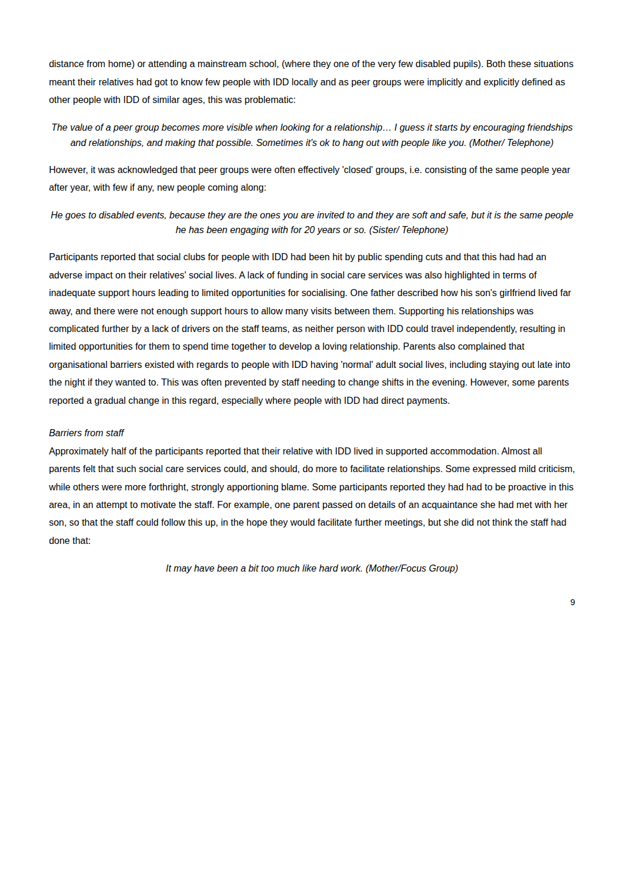distance from home) or attending a mainstream school, (where they one of the very few disabled pupils). Both these situations meant their relatives had got to know few people with IDD locally and as peer groups were implicitly and explicitly defined as other people with IDD of similar ages, this was problematic:
The value of a peer group becomes more visible when looking for a relationship… I guess it starts by encouraging friendships and relationships, and making that possible. Sometimes it's ok to hang out with people like you. (Mother/ Telephone)
However, it was acknowledged that peer groups were often effectively 'closed' groups, i.e. consisting of the same people year after year, with few if any, new people coming along:
He goes to disabled events, because they are the ones you are invited to and they are soft and safe, but it is the same people he has been engaging with for 20 years or so. (Sister/ Telephone)
Participants reported that social clubs for people with IDD had been hit by public spending cuts and that this had had an adverse impact on their relatives' social lives. A lack of funding in social care services was also highlighted in terms of inadequate support hours leading to limited opportunities for socialising. One father described how his son's girlfriend lived far away, and there were not enough support hours to allow many visits between them. Supporting his relationships was complicated further by a lack of drivers on the staff teams, as neither person with IDD could travel independently, resulting in limited opportunities for them to spend time together to develop a loving relationship. Parents also complained that organisational barriers existed with regards to people with IDD having 'normal' adult social lives, including staying out late into the night if they wanted to. This was often prevented by staff needing to change shifts in the evening. However, some parents reported a gradual change in this regard, especially where people with IDD had direct payments.
Barriers from staff
Approximately half of the participants reported that their relative with IDD lived in supported accommodation. Almost all parents felt that such social care services could, and should, do more to facilitate relationships. Some expressed mild criticism, while others were more forthright, strongly apportioning blame. Some participants reported they had had to be proactive in this area, in an attempt to motivate the staff. For example, one parent passed on details of an acquaintance she had met with her son, so that the staff could follow this up, in the hope they would facilitate further meetings, but she did not think the staff had done that:
It may have been a bit too much like hard work. (Mother/Focus Group)
9